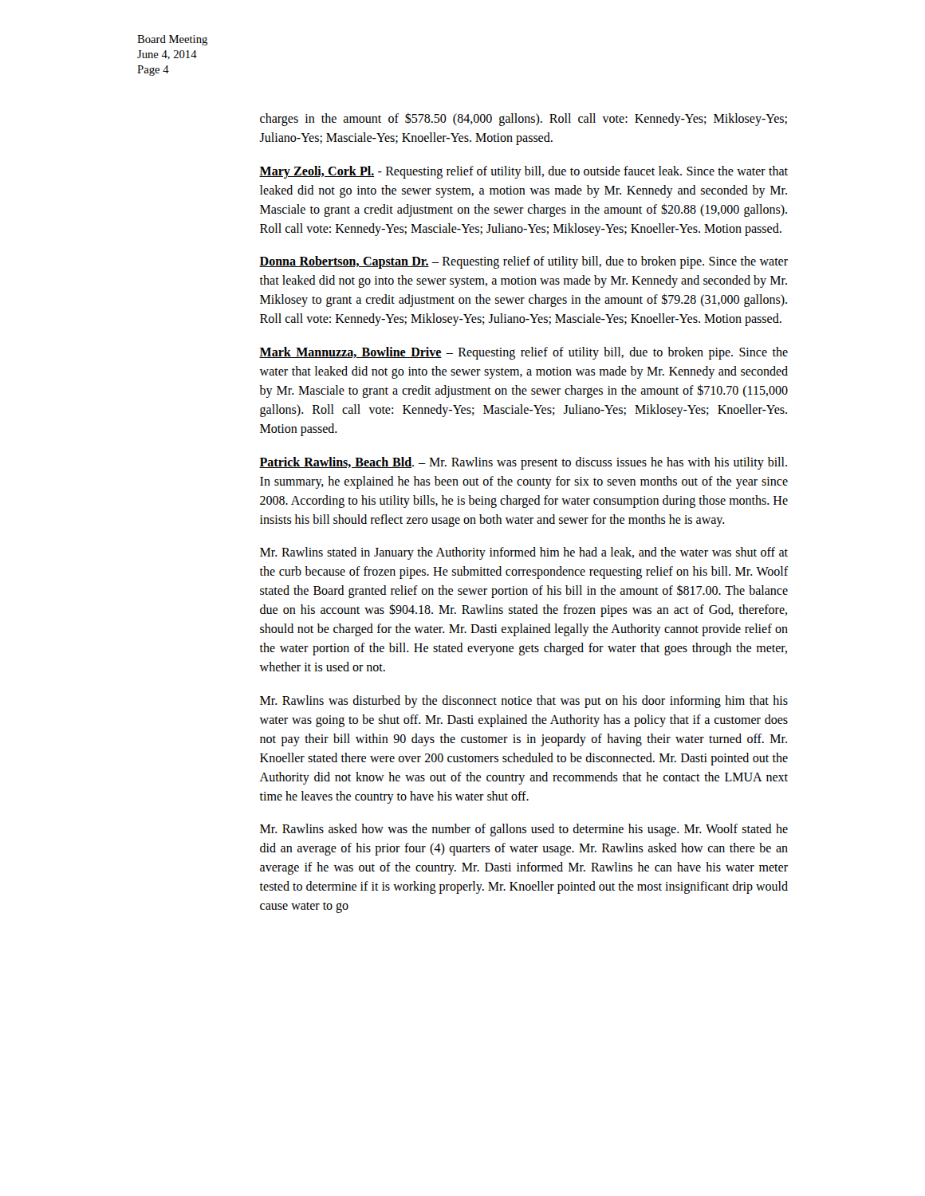Board Meeting
June 4, 2014
Page 4
charges in the amount of $578.50 (84,000 gallons). Roll call vote: Kennedy-Yes; Miklosey-Yes; Juliano-Yes; Masciale-Yes; Knoeller-Yes. Motion passed.
Mary Zeoli, Cork Pl. - Requesting relief of utility bill, due to outside faucet leak. Since the water that leaked did not go into the sewer system, a motion was made by Mr. Kennedy and seconded by Mr. Masciale to grant a credit adjustment on the sewer charges in the amount of $20.88 (19,000 gallons). Roll call vote: Kennedy-Yes; Masciale-Yes; Juliano-Yes; Miklosey-Yes; Knoeller-Yes. Motion passed.
Donna Robertson, Capstan Dr. – Requesting relief of utility bill, due to broken pipe. Since the water that leaked did not go into the sewer system, a motion was made by Mr. Kennedy and seconded by Mr. Miklosey to grant a credit adjustment on the sewer charges in the amount of $79.28 (31,000 gallons). Roll call vote: Kennedy-Yes; Miklosey-Yes; Juliano-Yes; Masciale-Yes; Knoeller-Yes. Motion passed.
Mark Mannuzza, Bowline Drive – Requesting relief of utility bill, due to broken pipe. Since the water that leaked did not go into the sewer system, a motion was made by Mr. Kennedy and seconded by Mr. Masciale to grant a credit adjustment on the sewer charges in the amount of $710.70 (115,000 gallons). Roll call vote: Kennedy-Yes; Masciale-Yes; Juliano-Yes; Miklosey-Yes; Knoeller-Yes. Motion passed.
Patrick Rawlins, Beach Bld. – Mr. Rawlins was present to discuss issues he has with his utility bill. In summary, he explained he has been out of the county for six to seven months out of the year since 2008. According to his utility bills, he is being charged for water consumption during those months. He insists his bill should reflect zero usage on both water and sewer for the months he is away.
Mr. Rawlins stated in January the Authority informed him he had a leak, and the water was shut off at the curb because of frozen pipes. He submitted correspondence requesting relief on his bill. Mr. Woolf stated the Board granted relief on the sewer portion of his bill in the amount of $817.00. The balance due on his account was $904.18. Mr. Rawlins stated the frozen pipes was an act of God, therefore, should not be charged for the water. Mr. Dasti explained legally the Authority cannot provide relief on the water portion of the bill. He stated everyone gets charged for water that goes through the meter, whether it is used or not.
Mr. Rawlins was disturbed by the disconnect notice that was put on his door informing him that his water was going to be shut off. Mr. Dasti explained the Authority has a policy that if a customer does not pay their bill within 90 days the customer is in jeopardy of having their water turned off. Mr. Knoeller stated there were over 200 customers scheduled to be disconnected. Mr. Dasti pointed out the Authority did not know he was out of the country and recommends that he contact the LMUA next time he leaves the country to have his water shut off.
Mr. Rawlins asked how was the number of gallons used to determine his usage. Mr. Woolf stated he did an average of his prior four (4) quarters of water usage. Mr. Rawlins asked how can there be an average if he was out of the country. Mr. Dasti informed Mr. Rawlins he can have his water meter tested to determine if it is working properly. Mr. Knoeller pointed out the most insignificant drip would cause water to go